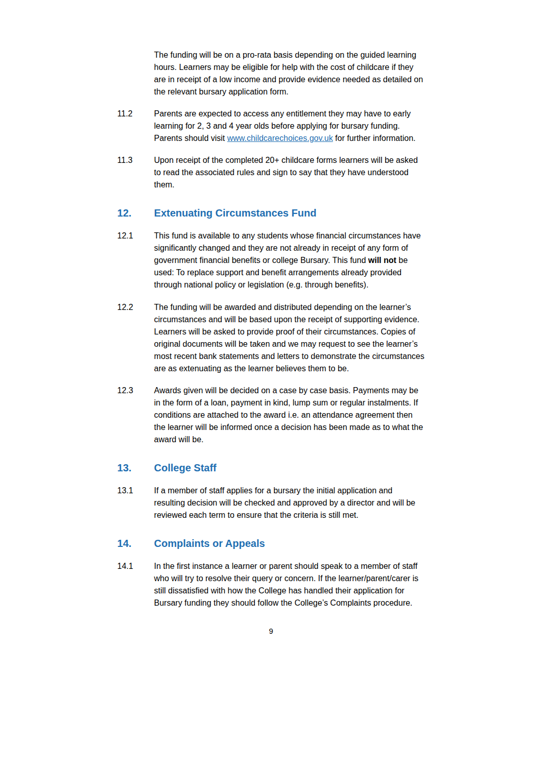The funding will be on a pro-rata basis depending on the guided learning hours. Learners may be eligible for help with the cost of childcare if they are in receipt of a low income and provide evidence needed as detailed on the relevant bursary application form.
11.2
Parents are expected to access any entitlement they may have to early learning for 2, 3 and 4 year olds before applying for bursary funding. Parents should visit www.childcarechoices.gov.uk for further information.
11.3
Upon receipt of the completed 20+ childcare forms learners will be asked to read the associated rules and sign to say that they have understood them.
12. Extenuating Circumstances Fund
12.1
This fund is available to any students whose financial circumstances have significantly changed and they are not already in receipt of any form of government financial benefits or college Bursary. This fund will not be used: To replace support and benefit arrangements already provided through national policy or legislation (e.g. through benefits).
12.2
The funding will be awarded and distributed depending on the learner’s circumstances and will be based upon the receipt of supporting evidence. Learners will be asked to provide proof of their circumstances. Copies of original documents will be taken and we may request to see the learner’s most recent bank statements and letters to demonstrate the circumstances are as extenuating as the learner believes them to be.
12.3
Awards given will be decided on a case by case basis. Payments may be in the form of a loan, payment in kind, lump sum or regular instalments. If conditions are attached to the award i.e. an attendance agreement then the learner will be informed once a decision has been made as to what the award will be.
13. College Staff
13.1
If a member of staff applies for a bursary the initial application and resulting decision will be checked and approved by a director and will be reviewed each term to ensure that the criteria is still met.
14. Complaints or Appeals
14.1
In the first instance a learner or parent should speak to a member of staff who will try to resolve their query or concern. If the learner/parent/carer is still dissatisfied with how the College has handled their application for Bursary funding they should follow the College’s Complaints procedure.
9